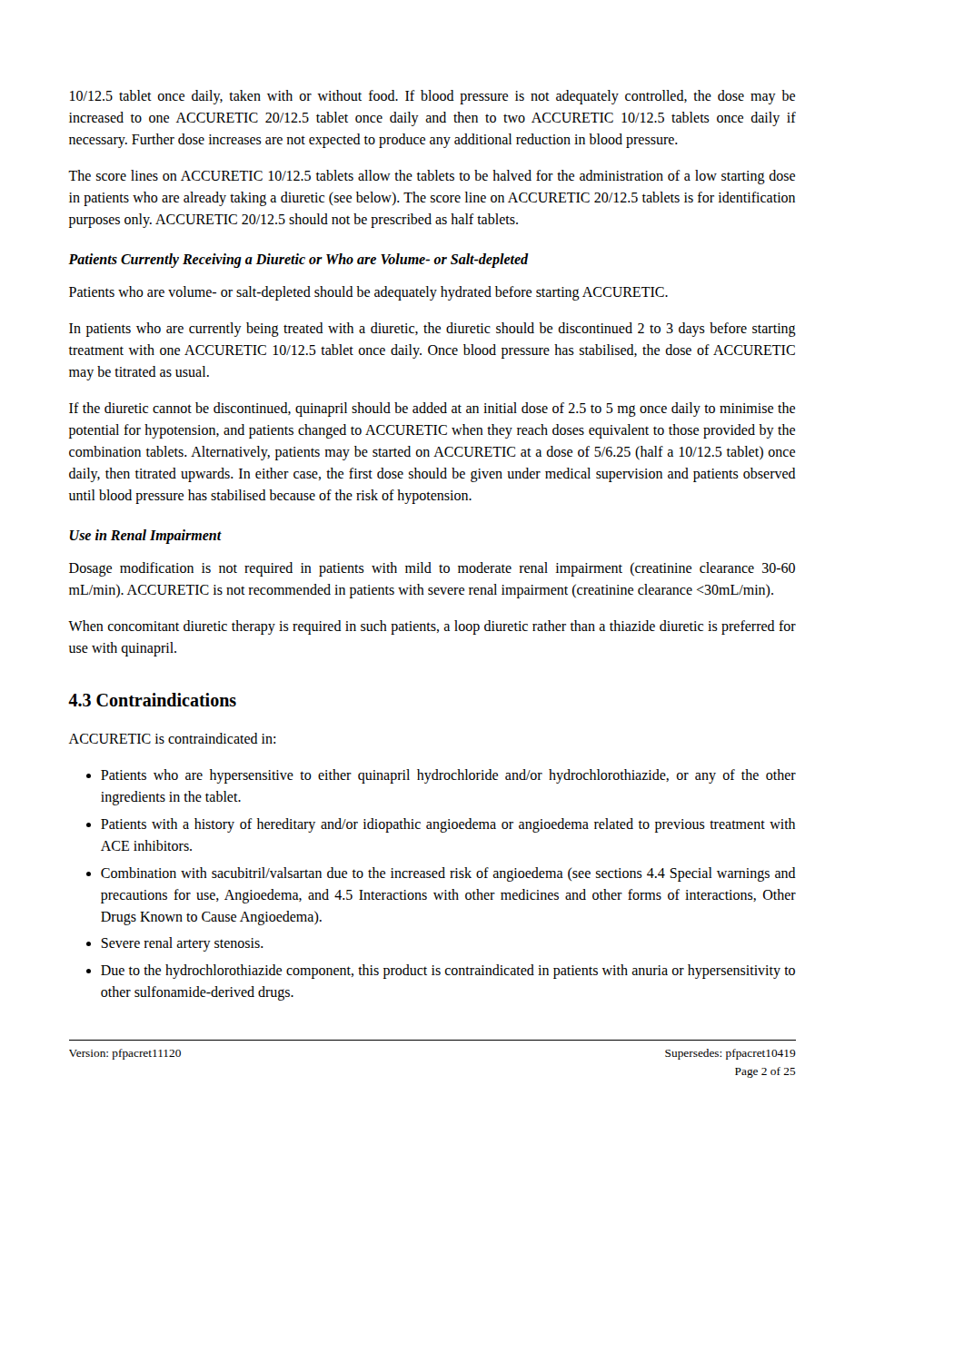10/12.5 tablet once daily, taken with or without food. If blood pressure is not adequately controlled, the dose may be increased to one ACCURETIC 20/12.5 tablet once daily and then to two ACCURETIC 10/12.5 tablets once daily if necessary. Further dose increases are not expected to produce any additional reduction in blood pressure.
The score lines on ACCURETIC 10/12.5 tablets allow the tablets to be halved for the administration of a low starting dose in patients who are already taking a diuretic (see below). The score line on ACCURETIC 20/12.5 tablets is for identification purposes only. ACCURETIC 20/12.5 should not be prescribed as half tablets.
Patients Currently Receiving a Diuretic or Who are Volume- or Salt-depleted
Patients who are volume- or salt-depleted should be adequately hydrated before starting ACCURETIC.
In patients who are currently being treated with a diuretic, the diuretic should be discontinued 2 to 3 days before starting treatment with one ACCURETIC 10/12.5 tablet once daily. Once blood pressure has stabilised, the dose of ACCURETIC may be titrated as usual.
If the diuretic cannot be discontinued, quinapril should be added at an initial dose of 2.5 to 5 mg once daily to minimise the potential for hypotension, and patients changed to ACCURETIC when they reach doses equivalent to those provided by the combination tablets. Alternatively, patients may be started on ACCURETIC at a dose of 5/6.25 (half a 10/12.5 tablet) once daily, then titrated upwards. In either case, the first dose should be given under medical supervision and patients observed until blood pressure has stabilised because of the risk of hypotension.
Use in Renal Impairment
Dosage modification is not required in patients with mild to moderate renal impairment (creatinine clearance 30-60 mL/min). ACCURETIC is not recommended in patients with severe renal impairment (creatinine clearance <30mL/min).
When concomitant diuretic therapy is required in such patients, a loop diuretic rather than a thiazide diuretic is preferred for use with quinapril.
4.3 Contraindications
ACCURETIC is contraindicated in:
Patients who are hypersensitive to either quinapril hydrochloride and/or hydrochlorothiazide, or any of the other ingredients in the tablet.
Patients with a history of hereditary and/or idiopathic angioedema or angioedema related to previous treatment with ACE inhibitors.
Combination with sacubitril/valsartan due to the increased risk of angioedema (see sections 4.4 Special warnings and precautions for use, Angioedema, and 4.5 Interactions with other medicines and other forms of interactions, Other Drugs Known to Cause Angioedema).
Severe renal artery stenosis.
Due to the hydrochlorothiazide component, this product is contraindicated in patients with anuria or hypersensitivity to other sulfonamide-derived drugs.
Version: pfpacret11120
Supersedes: pfpacret10419
Page 2 of 25